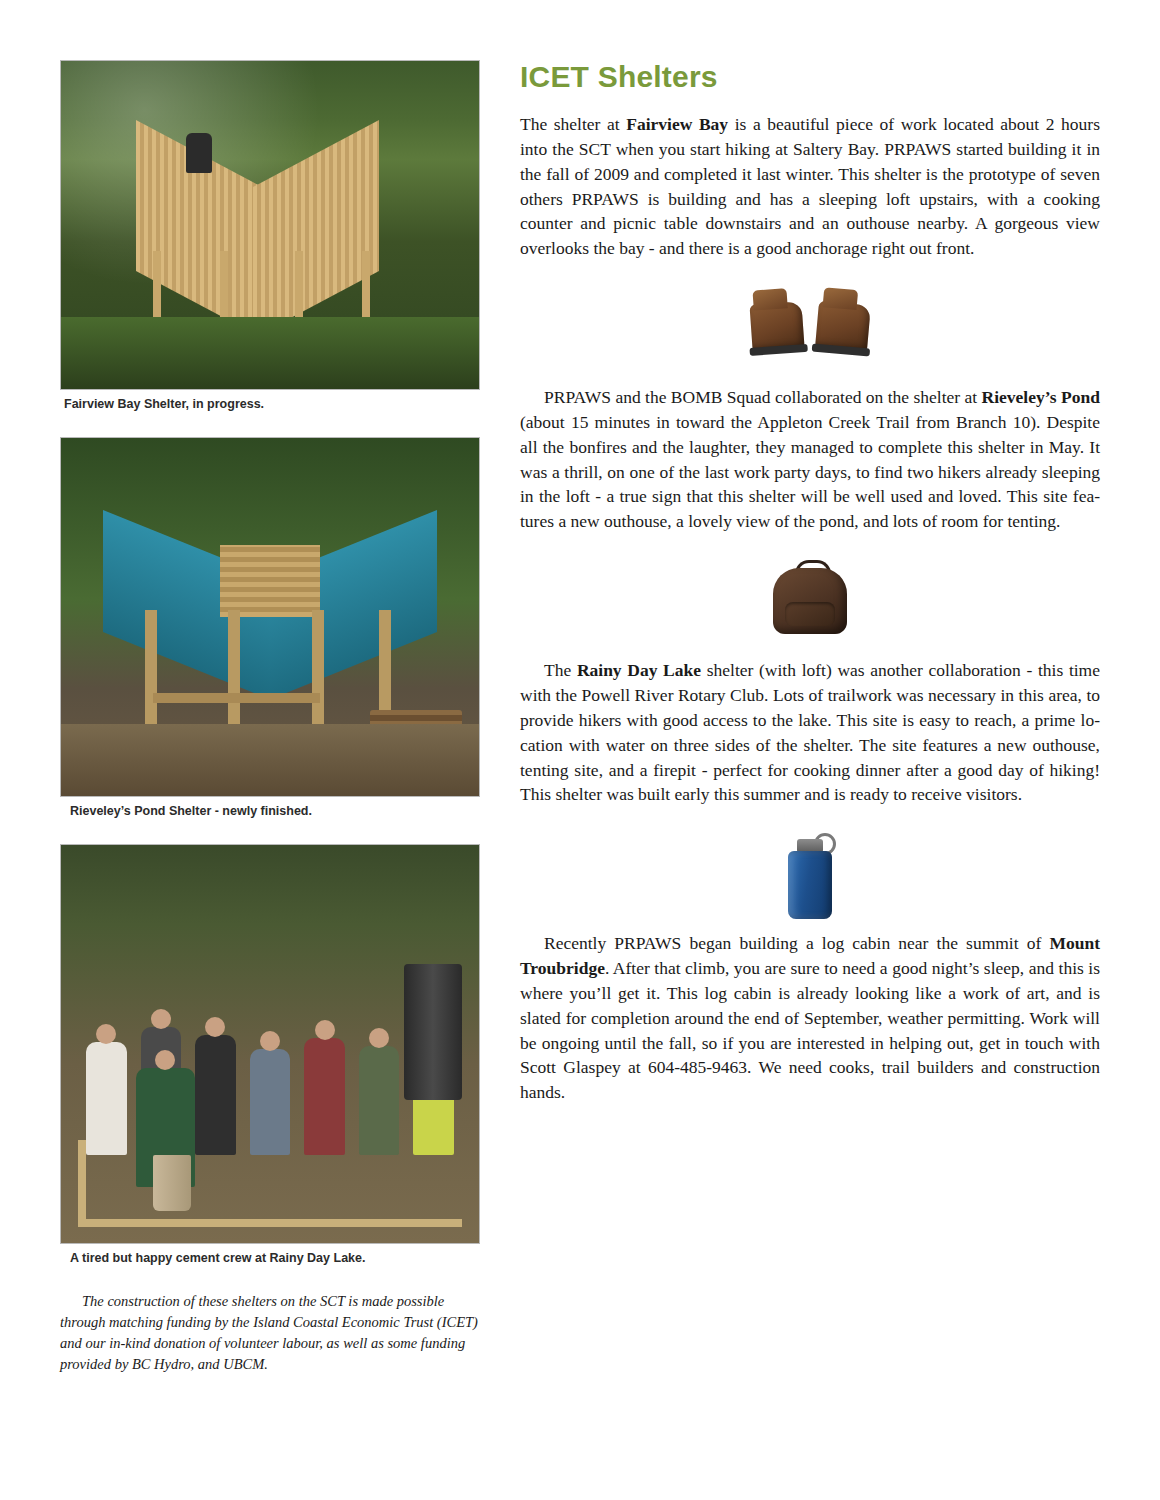Fairview Bay Shelter, in progress.
Rieveley’s Pond Shelter - newly finished.
A tired but happy cement crew at Rainy Day Lake.
The construction of these shelters on the SCT is made possible through matching funding by the Island Coastal Economic Trust (ICET) and our in-kind donation of volunteer labour, as well as some funding provided by BC Hydro, and UBCM.
ICET Shelters
The shelter at Fairview Bay is a beautiful piece of work located about 2 hours into the SCT when you start hiking at Saltery Bay. PRPAWS started building it in the fall of 2009 and completed it last winter. This shelter is the prototype of seven others PRPAWS is building and has a sleeping loft upstairs, with a cooking counter and picnic table downstairs and an outhouse nearby. A gorgeous view overlooks the bay - and there is a good anchorage right out front.
PRPAWS and the BOMB Squad collaborated on the shelter at Rieveley’s Pond (about 15 minutes in toward the Appleton Creek Trail from Branch 10). Despite all the bonfires and the laughter, they managed to complete this shelter in May. It was a thrill, on one of the last work party days, to find two hikers already sleeping in the loft - a true sign that this shelter will be well used and loved. This site features a new outhouse, a lovely view of the pond, and lots of room for tenting.
The Rainy Day Lake shelter (with loft) was another collaboration - this time with the Powell River Rotary Club. Lots of trailwork was necessary in this area, to provide hikers with good access to the lake. This site is easy to reach, a prime location with water on three sides of the shelter. The site features a new outhouse, tenting site, and a firepit - perfect for cooking dinner after a good day of hiking! This shelter was built early this summer and is ready to receive visitors.
Recently PRPAWS began building a log cabin near the summit of Mount Troubridge. After that climb, you are sure to need a good night’s sleep, and this is where you’ll get it. This log cabin is already looking like a work of art, and is slated for completion around the end of September, weather permitting. Work will be ongoing until the fall, so if you are interested in helping out, get in touch with Scott Glaspey at 604-485-9463. We need cooks, trail builders and construction hands.